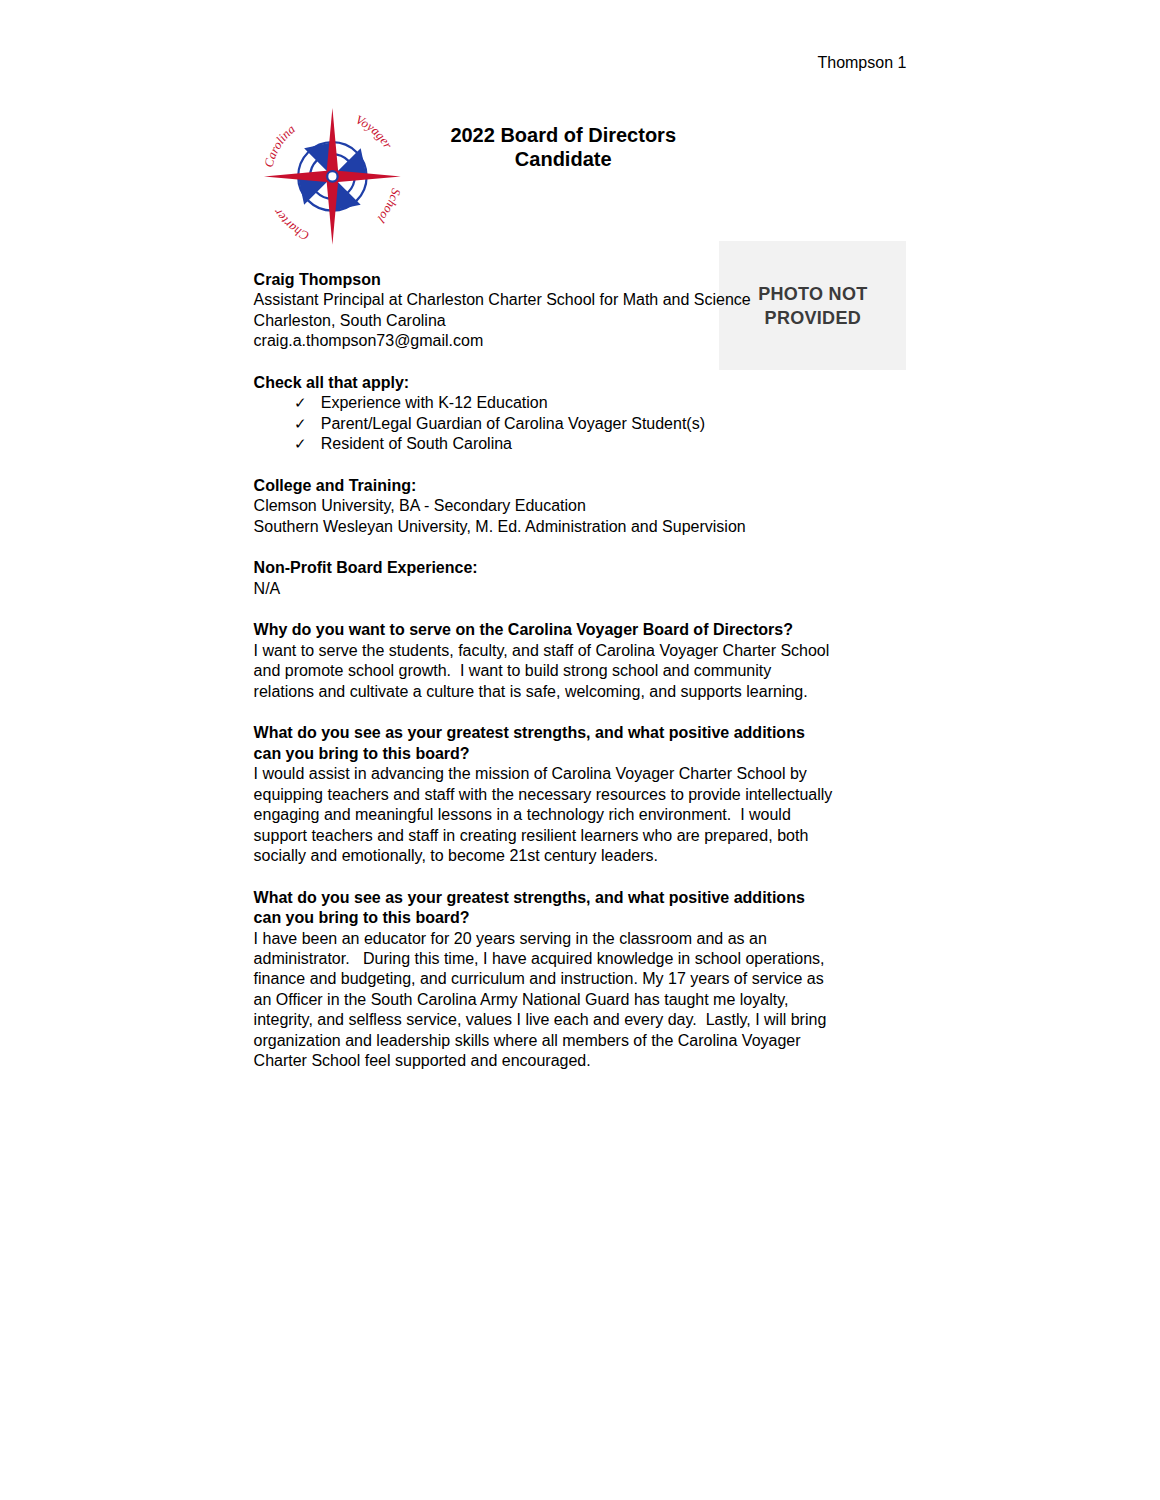Thompson 1
Carolina Voyager School Charter
2022 Board of Directors Candidate
PHOTO NOT
PROVIDED
Craig Thompson
Assistant Principal at Charleston Charter School for Math and Science
Charleston, South Carolina
craig.a.thompson73@gmail.com
Check all that apply:
Experience with K-12 Education
Parent/Legal Guardian of Carolina Voyager Student(s)
Resident of South Carolina
College and Training:
Clemson University, BA - Secondary Education
Southern Wesleyan University, M. Ed. Administration and Supervision
Non-Profit Board Experience:
N/A
Why do you want to serve on the Carolina Voyager Board of Directors?
I want to serve the students, faculty, and staff of Carolina Voyager Charter School and promote school growth. I want to build strong school and community relations and cultivate a culture that is safe, welcoming, and supports learning.
What do you see as your greatest strengths, and what positive additions can you bring to this board?
I would assist in advancing the mission of Carolina Voyager Charter School by equipping teachers and staff with the necessary resources to provide intellectually engaging and meaningful lessons in a technology rich environment. I would support teachers and staff in creating resilient learners who are prepared, both socially and emotionally, to become 21st century leaders.
What do you see as your greatest strengths, and what positive additions can you bring to this board?
I have been an educator for 20 years serving in the classroom and as an administrator. During this time, I have acquired knowledge in school operations, finance and budgeting, and curriculum and instruction. My 17 years of service as an Officer in the South Carolina Army National Guard has taught me loyalty, integrity, and selfless service, values I live each and every day. Lastly, I will bring organization and leadership skills where all members of the Carolina Voyager Charter School feel supported and encouraged.